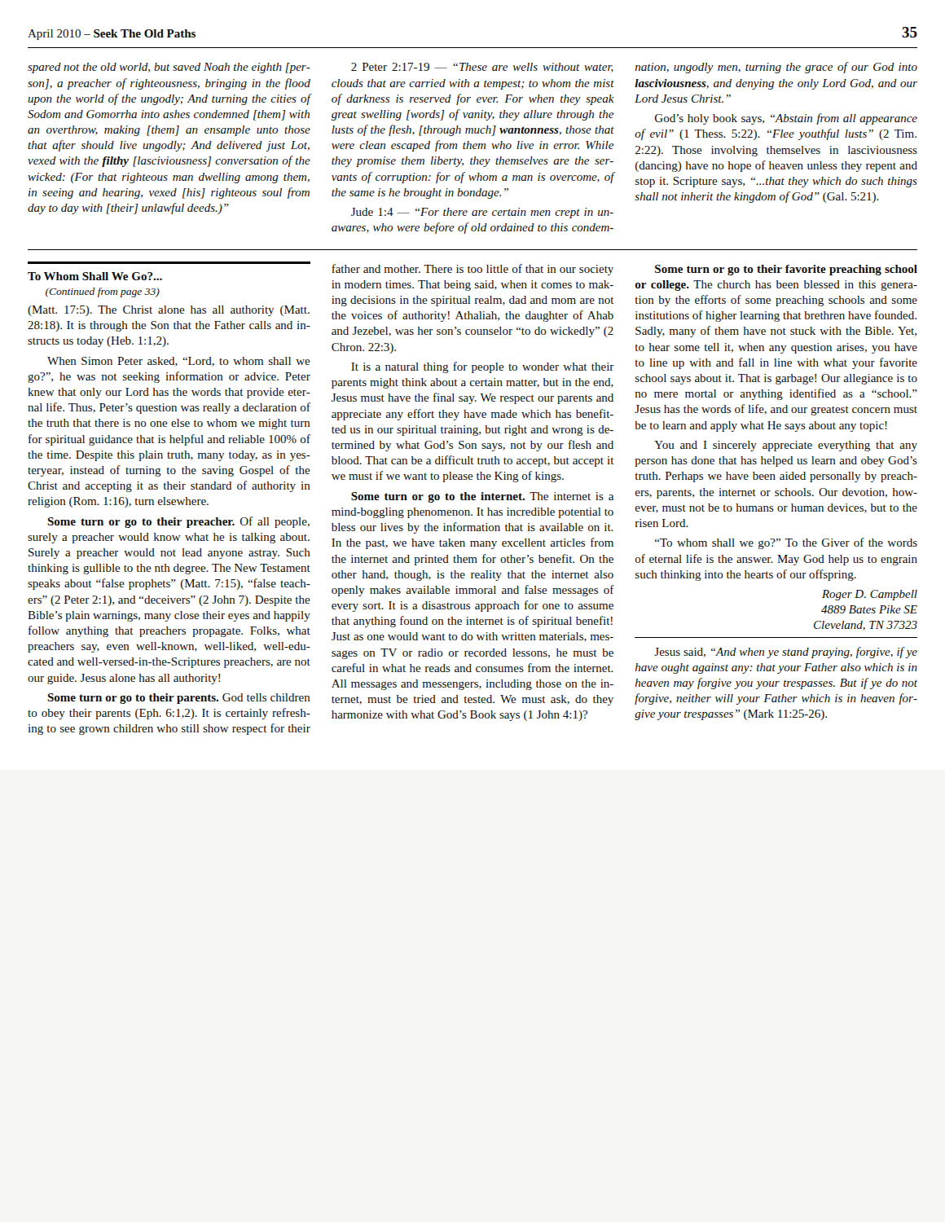April 2010 – Seek The Old Paths
35
spared not the old world, but saved Noah the eighth [person], a preacher of righteousness, bringing in the flood upon the world of the ungodly; And turning the cities of Sodom and Gomorrha into ashes condemned [them] with an overthrow, making [them] an ensample unto those that after should live ungodly; And delivered just Lot, vexed with the filthy [lasciviousness] conversation of the wicked: (For that righteous man dwelling among them, in seeing and hearing, vexed [his] righteous soul from day to day with [their] unlawful deeds.)”
2 Peter 2:17-19 — “These are wells without water, clouds that are carried with a tempest; to whom the mist of darkness is reserved for ever. For when they speak great swelling [words] of vanity, they allure through the lusts of the flesh, [through much] wantonness, those that were clean escaped from them who live in error. While they promise them liberty, they themselves are the servants of corruption: for of whom a man is overcome, of the same is he brought in bondage.”
Jude 1:4 — “For there are certain men crept in unawares, who were before of old ordained to this condemnation, ungodly men, turning the grace of our God into lasciviousness, and denying the only Lord God, and our Lord Jesus Christ.”
God’s holy book says, “Abstain from all appearance of evil” (1 Thess. 5:22). “Flee youthful lusts” (2 Tim. 2:22). Those involving themselves in lasciviousness (dancing) have no hope of heaven unless they repent and stop it. Scripture says, “...that they which do such things shall not inherit the kingdom of God” (Gal. 5:21).
To Whom Shall We Go?...
(Continued from page 33)
(Matt. 17:5). The Christ alone has all authority (Matt. 28:18). It is through the Son that the Father calls and instructs us today (Heb. 1:1,2).
When Simon Peter asked, “Lord, to whom shall we go?”, he was not seeking information or advice. Peter knew that only our Lord has the words that provide eternal life. Thus, Peter’s question was really a declaration of the truth that there is no one else to whom we might turn for spiritual guidance that is helpful and reliable 100% of the time. Despite this plain truth, many today, as in yesteryear, instead of turning to the saving Gospel of the Christ and accepting it as their standard of authority in religion (Rom. 1:16), turn elsewhere.
Some turn or go to their preacher. Of all people, surely a preacher would know what he is talking about. Surely a preacher would not lead anyone astray. Such thinking is gullible to the nth degree. The New Testament speaks about “false prophets” (Matt. 7:15), “false teachers” (2 Peter 2:1), and “deceivers” (2 John 7). Despite the Bible’s plain warnings, many close their eyes and happily follow anything that preachers propagate. Folks, what preachers say, even well-known, well-liked, well-educated and well-versed-in-the-Scriptures preachers, are not our guide. Jesus alone has all authority!
Some turn or go to their parents. God tells children to obey their parents (Eph. 6:1,2). It is certainly refreshing to see grown children who still show respect for their father and mother. There is too little of that in our society in modern times. That being said, when it comes to making decisions in the spiritual realm, dad and mom are not the voices of authority! Athaliah, the daughter of Ahab and Jezebel, was her son’s counselor “to do wickedly” (2 Chron. 22:3).
It is a natural thing for people to wonder what their parents might think about a certain matter, but in the end, Jesus must have the final say. We respect our parents and appreciate any effort they have made which has benefitted us in our spiritual training, but right and wrong is determined by what God’s Son says, not by our flesh and blood. That can be a difficult truth to accept, but accept it we must if we want to please the King of kings.
Some turn or go to the internet. The internet is a mind-boggling phenomenon. It has incredible potential to bless our lives by the information that is available on it. In the past, we have taken many excellent articles from the internet and printed them for other’s benefit. On the other hand, though, is the reality that the internet also openly makes available immoral and false messages of every sort. It is a disastrous approach for one to assume that anything found on the internet is of spiritual benefit! Just as one would want to do with written materials, messages on TV or radio or recorded lessons, he must be careful in what he reads and consumes from the internet. All messages and messengers, including those on the internet, must be tried and tested. We must ask, do they harmonize with what God’s Book says (1 John 4:1)?
Some turn or go to their favorite preaching school or college. The church has been blessed in this generation by the efforts of some preaching schools and some institutions of higher learning that brethren have founded. Sadly, many of them have not stuck with the Bible. Yet, to hear some tell it, when any question arises, you have to line up with and fall in line with what your favorite school says about it. That is garbage! Our allegiance is to no mere mortal or anything identified as a “school.” Jesus has the words of life, and our greatest concern must be to learn and apply what He says about any topic!
You and I sincerely appreciate everything that any person has done that has helped us learn and obey God’s truth. Perhaps we have been aided personally by preachers, parents, the internet or schools. Our devotion, however, must not be to humans or human devices, but to the risen Lord.
“To whom shall we go?” To the Giver of the words of eternal life is the answer. May God help us to engrain such thinking into the hearts of our offspring.
Roger D. Campbell
4889 Bates Pike SE
Cleveland, TN 37323
Jesus said, “And when ye stand praying, forgive, if ye have ought against any: that your Father also which is in heaven may forgive you your trespasses. But if ye do not forgive, neither will your Father which is in heaven forgive your trespasses” (Mark 11:25-26).